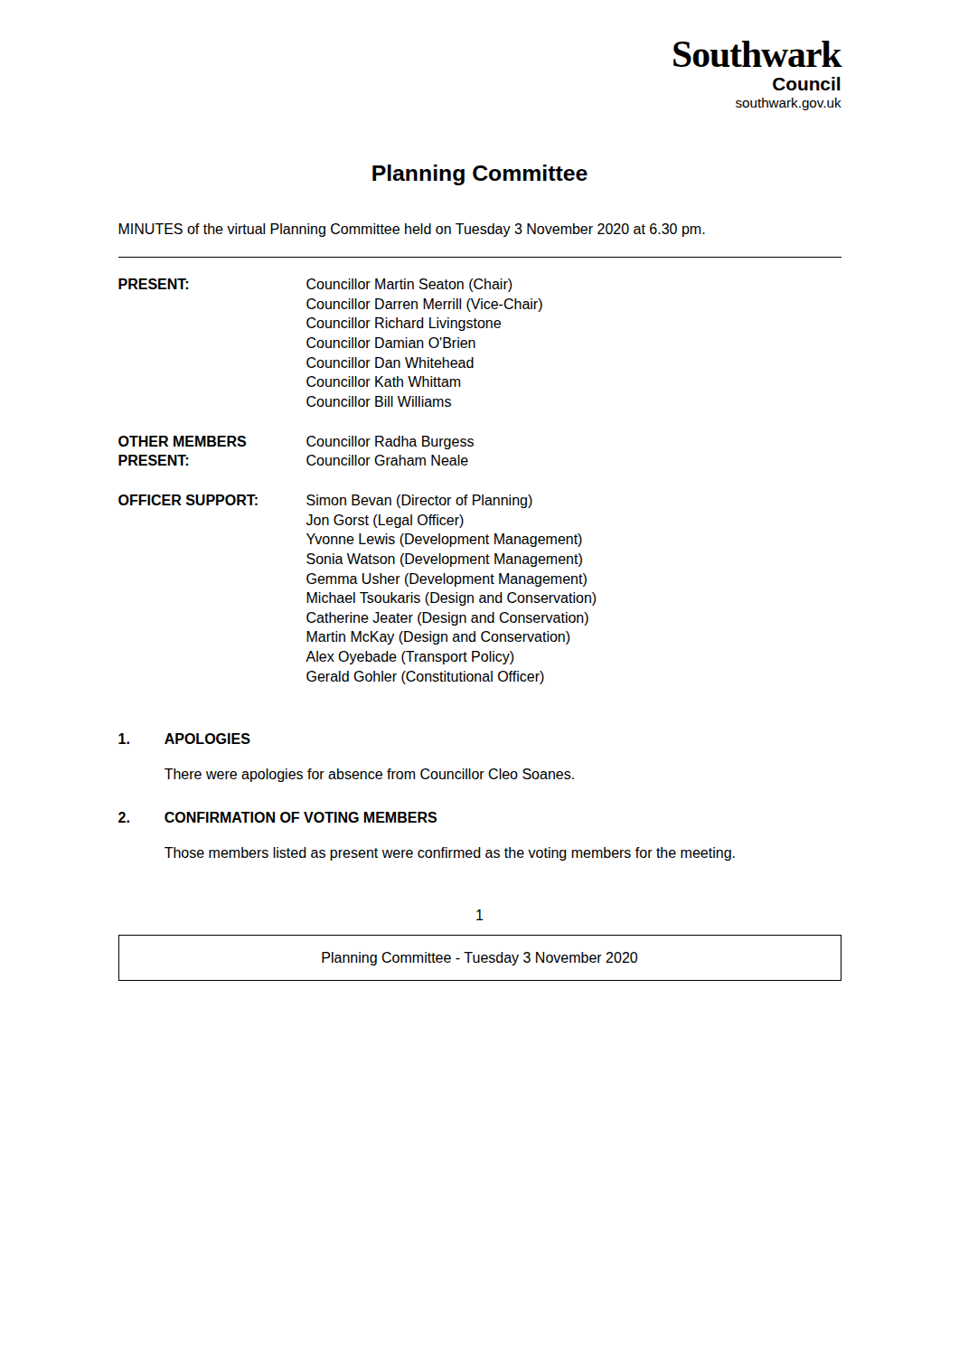Southwark Council southwark.gov.uk
Planning Committee
MINUTES of the virtual Planning Committee held on Tuesday 3 November 2020 at 6.30 pm.
| Present: | Councillor Martin Seaton (Chair) Councillor Darren Merrill (Vice-Chair) Councillor Richard Livingstone Councillor Damian O'Brien Councillor Dan Whitehead Councillor Kath Whittam Councillor Bill Williams |
| Other members present: | Councillor Radha Burgess Councillor Graham Neale |
| Officer support: | Simon Bevan (Director of Planning) Jon Gorst (Legal Officer) Yvonne Lewis (Development Management) Sonia Watson (Development Management) Gemma Usher (Development Management) Michael Tsoukaris (Design and Conservation) Catherine Jeater (Design and Conservation) Martin McKay (Design and Conservation) Alex Oyebade (Transport Policy) Gerald Gohler (Constitutional Officer) |
1. Apologies
There were apologies for absence from Councillor Cleo Soanes.
2. Confirmation of voting members
Those members listed as present were confirmed as the voting members for the meeting.
1
Planning Committee - Tuesday 3 November 2020